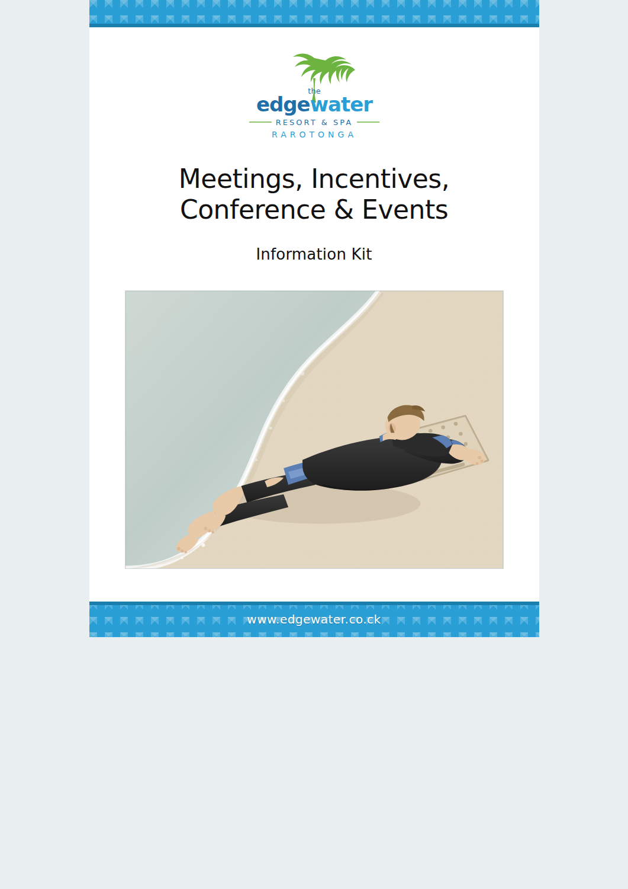The Edgewater Resort & Spa — Rarotonga the edgewater RESORT & SPA RAROTONGA
Meetings, Incentives,
Conference & Events
Information Kit
Businessman on a beach A man in a wet business suit lies on wet sand at the water's edge, typing on a computer keyboard drawn in the sand as a gentle wave washes over his legs.
Businessman lying on the beach typing on a keyboard drawn in the sand.
www.edgewater.co.ck